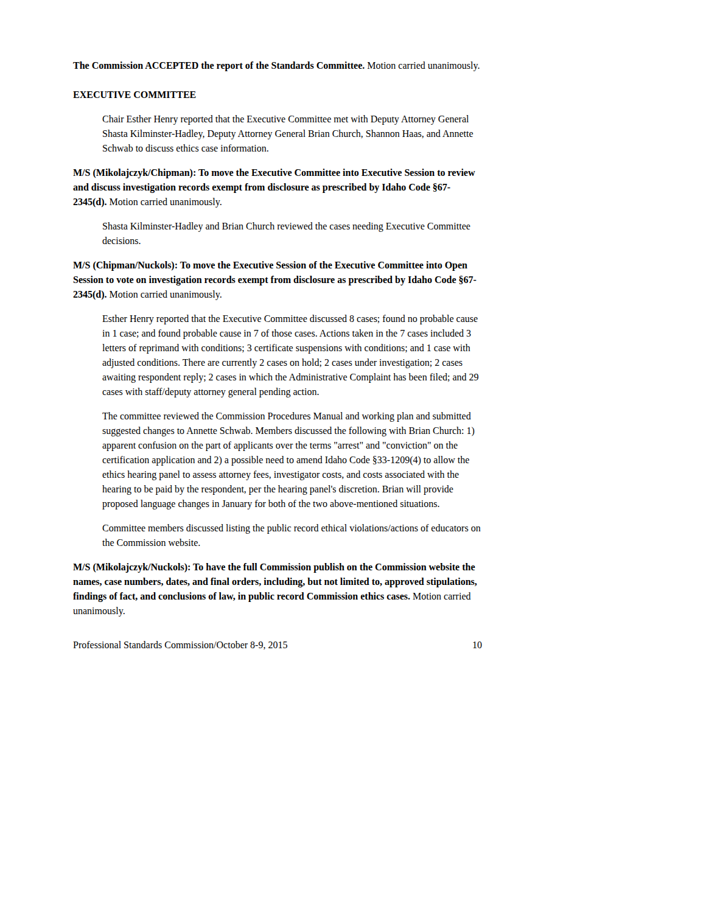The Commission ACCEPTED the report of the Standards Committee. Motion carried unanimously.
EXECUTIVE COMMITTEE
Chair Esther Henry reported that the Executive Committee met with Deputy Attorney General Shasta Kilminster-Hadley, Deputy Attorney General Brian Church, Shannon Haas, and Annette Schwab to discuss ethics case information.
M/S (Mikolajczyk/Chipman): To move the Executive Committee into Executive Session to review and discuss investigation records exempt from disclosure as prescribed by Idaho Code §67-2345(d). Motion carried unanimously.
Shasta Kilminster-Hadley and Brian Church reviewed the cases needing Executive Committee decisions.
M/S (Chipman/Nuckols): To move the Executive Session of the Executive Committee into Open Session to vote on investigation records exempt from disclosure as prescribed by Idaho Code §67-2345(d). Motion carried unanimously.
Esther Henry reported that the Executive Committee discussed 8 cases; found no probable cause in 1 case; and found probable cause in 7 of those cases. Actions taken in the 7 cases included 3 letters of reprimand with conditions; 3 certificate suspensions with conditions; and 1 case with adjusted conditions. There are currently 2 cases on hold; 2 cases under investigation; 2 cases awaiting respondent reply; 2 cases in which the Administrative Complaint has been filed; and 29 cases with staff/deputy attorney general pending action.
The committee reviewed the Commission Procedures Manual and working plan and submitted suggested changes to Annette Schwab. Members discussed the following with Brian Church: 1) apparent confusion on the part of applicants over the terms "arrest" and "conviction" on the certification application and 2) a possible need to amend Idaho Code §33-1209(4) to allow the ethics hearing panel to assess attorney fees, investigator costs, and costs associated with the hearing to be paid by the respondent, per the hearing panel's discretion. Brian will provide proposed language changes in January for both of the two above-mentioned situations.
Committee members discussed listing the public record ethical violations/actions of educators on the Commission website.
M/S (Mikolajczyk/Nuckols): To have the full Commission publish on the Commission website the names, case numbers, dates, and final orders, including, but not limited to, approved stipulations, findings of fact, and conclusions of law, in public record Commission ethics cases. Motion carried unanimously.
Professional Standards Commission/October 8-9, 2015 10